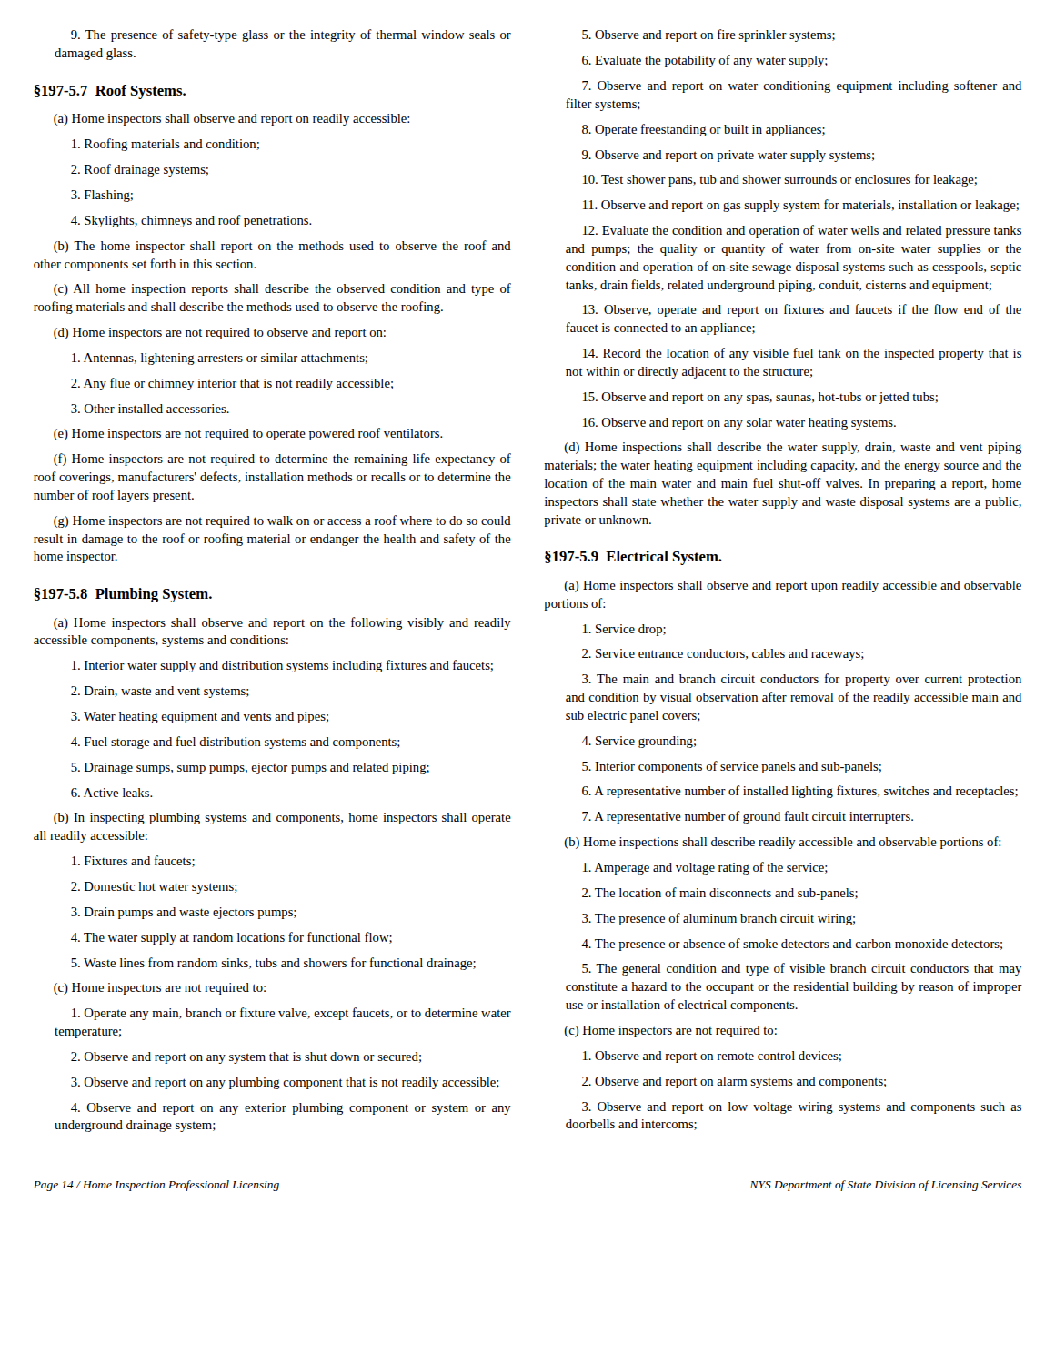9. The presence of safety-type glass or the integrity of thermal window seals or damaged glass.
§197-5.7 Roof Systems.
(a) Home inspectors shall observe and report on readily accessible:
1. Roofing materials and condition;
2. Roof drainage systems;
3. Flashing;
4. Skylights, chimneys and roof penetrations.
(b) The home inspector shall report on the methods used to observe the roof and other components set forth in this section.
(c) All home inspection reports shall describe the observed condition and type of roofing materials and shall describe the methods used to observe the roofing.
(d) Home inspectors are not required to observe and report on:
1. Antennas, lightening arresters or similar attachments;
2. Any flue or chimney interior that is not readily accessible;
3. Other installed accessories.
(e) Home inspectors are not required to operate powered roof ventilators.
(f) Home inspectors are not required to determine the remaining life expectancy of roof coverings, manufacturers' defects, installation methods or recalls or to determine the number of roof layers present.
(g) Home inspectors are not required to walk on or access a roof where to do so could result in damage to the roof or roofing material or endanger the health and safety of the home inspector.
§197-5.8 Plumbing System.
(a) Home inspectors shall observe and report on the following visibly and readily accessible components, systems and conditions:
1. Interior water supply and distribution systems including fixtures and faucets;
2. Drain, waste and vent systems;
3. Water heating equipment and vents and pipes;
4. Fuel storage and fuel distribution systems and components;
5. Drainage sumps, sump pumps, ejector pumps and related piping;
6. Active leaks.
(b) In inspecting plumbing systems and components, home inspectors shall operate all readily accessible:
1. Fixtures and faucets;
2. Domestic hot water systems;
3. Drain pumps and waste ejectors pumps;
4. The water supply at random locations for functional flow;
5. Waste lines from random sinks, tubs and showers for functional drainage;
(c) Home inspectors are not required to:
1. Operate any main, branch or fixture valve, except faucets, or to determine water temperature;
2. Observe and report on any system that is shut down or secured;
3. Observe and report on any plumbing component that is not readily accessible;
4. Observe and report on any exterior plumbing component or system or any underground drainage system;
5. Observe and report on fire sprinkler systems;
6. Evaluate the potability of any water supply;
7. Observe and report on water conditioning equipment including softener and filter systems;
8. Operate freestanding or built in appliances;
9. Observe and report on private water supply systems;
10. Test shower pans, tub and shower surrounds or enclosures for leakage;
11. Observe and report on gas supply system for materials, installation or leakage;
12. Evaluate the condition and operation of water wells and related pressure tanks and pumps; the quality or quantity of water from on-site water supplies or the condition and operation of on-site sewage disposal systems such as cesspools, septic tanks, drain fields, related underground piping, conduit, cisterns and equipment;
13. Observe, operate and report on fixtures and faucets if the flow end of the faucet is connected to an appliance;
14. Record the location of any visible fuel tank on the inspected property that is not within or directly adjacent to the structure;
15. Observe and report on any spas, saunas, hot-tubs or jetted tubs;
16. Observe and report on any solar water heating systems.
(d) Home inspections shall describe the water supply, drain, waste and vent piping materials; the water heating equipment including capacity, and the energy source and the location of the main water and main fuel shut-off valves. In preparing a report, home inspectors shall state whether the water supply and waste disposal systems are a public, private or unknown.
§197-5.9 Electrical System.
(a) Home inspectors shall observe and report upon readily accessible and observable portions of:
1. Service drop;
2. Service entrance conductors, cables and raceways;
3. The main and branch circuit conductors for property over current protection and condition by visual observation after removal of the readily accessible main and sub electric panel covers;
4. Service grounding;
5. Interior components of service panels and sub-panels;
6. A representative number of installed lighting fixtures, switches and receptacles;
7. A representative number of ground fault circuit interrupters.
(b) Home inspections shall describe readily accessible and observable portions of:
1. Amperage and voltage rating of the service;
2. The location of main disconnects and sub-panels;
3. The presence of aluminum branch circuit wiring;
4. The presence or absence of smoke detectors and carbon monoxide detectors;
5. The general condition and type of visible branch circuit conductors that may constitute a hazard to the occupant or the residential building by reason of improper use or installation of electrical components.
(c) Home inspectors are not required to:
1. Observe and report on remote control devices;
2. Observe and report on alarm systems and components;
3. Observe and report on low voltage wiring systems and components such as doorbells and intercoms;
Page 14 / Home Inspection Professional Licensing
NYS Department of State Division of Licensing Services